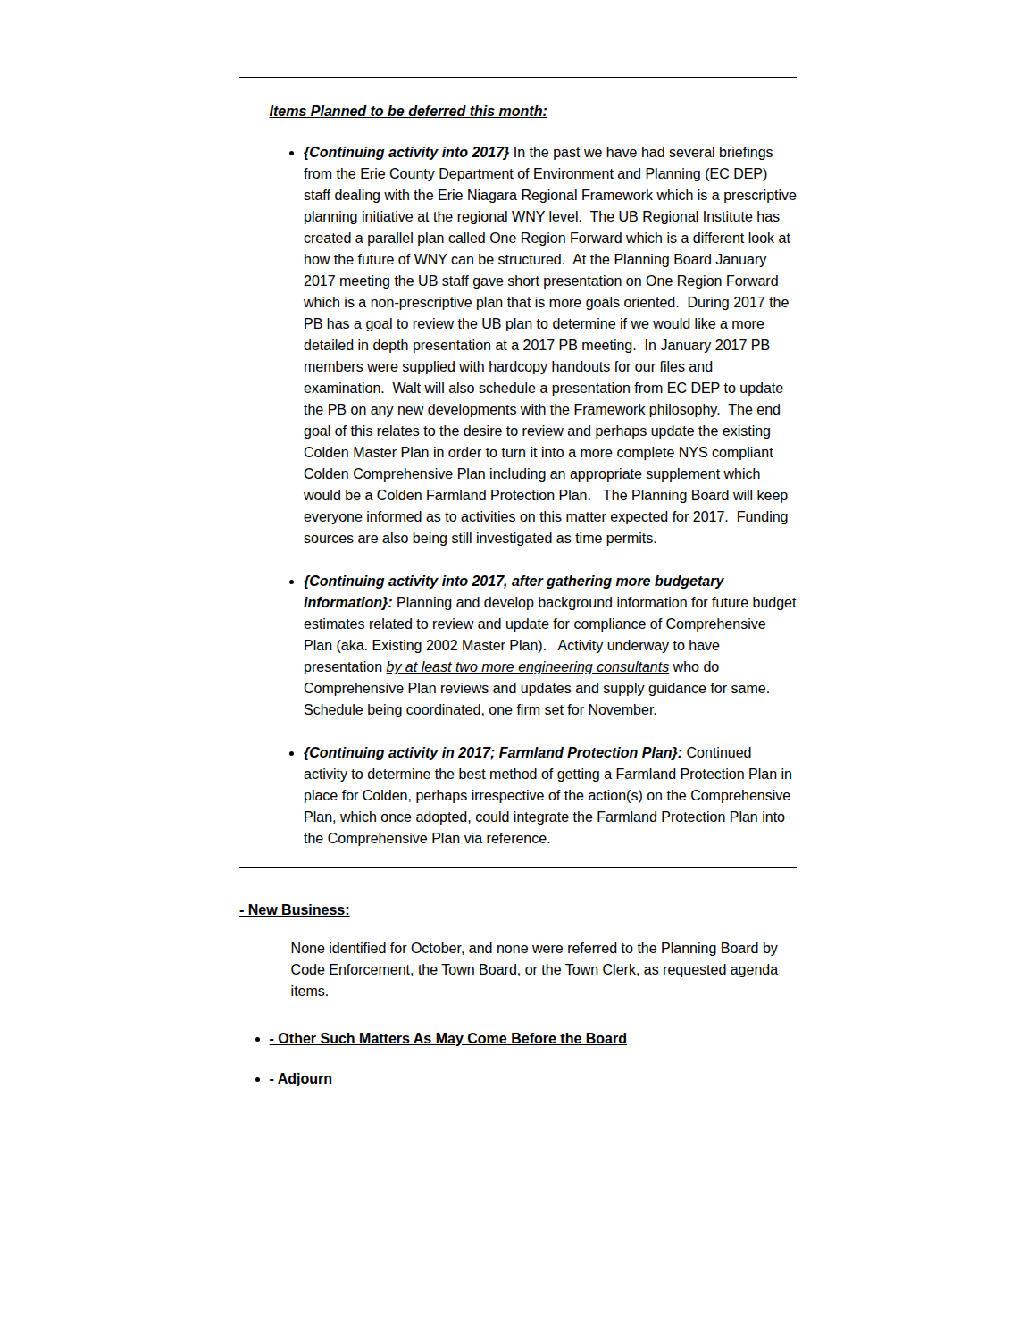Items Planned to be deferred this month:
{Continuing activity into 2017} In the past we have had several briefings from the Erie County Department of Environment and Planning (EC DEP) staff dealing with the Erie Niagara Regional Framework which is a prescriptive planning initiative at the regional WNY level. The UB Regional Institute has created a parallel plan called One Region Forward which is a different look at how the future of WNY can be structured. At the Planning Board January 2017 meeting the UB staff gave short presentation on One Region Forward which is a non-prescriptive plan that is more goals oriented. During 2017 the PB has a goal to review the UB plan to determine if we would like a more detailed in depth presentation at a 2017 PB meeting. In January 2017 PB members were supplied with hardcopy handouts for our files and examination. Walt will also schedule a presentation from EC DEP to update the PB on any new developments with the Framework philosophy. The end goal of this relates to the desire to review and perhaps update the existing Colden Master Plan in order to turn it into a more complete NYS compliant Colden Comprehensive Plan including an appropriate supplement which would be a Colden Farmland Protection Plan. The Planning Board will keep everyone informed as to activities on this matter expected for 2017. Funding sources are also being still investigated as time permits.
{Continuing activity into 2017, after gathering more budgetary information}: Planning and develop background information for future budget estimates related to review and update for compliance of Comprehensive Plan (aka. Existing 2002 Master Plan). Activity underway to have presentation by at least two more engineering consultants who do Comprehensive Plan reviews and updates and supply guidance for same. Schedule being coordinated, one firm set for November.
{Continuing activity in 2017; Farmland Protection Plan}: Continued activity to determine the best method of getting a Farmland Protection Plan in place for Colden, perhaps irrespective of the action(s) on the Comprehensive Plan, which once adopted, could integrate the Farmland Protection Plan into the Comprehensive Plan via reference.
- New Business:
None identified for October, and none were referred to the Planning Board by Code Enforcement, the Town Board, or the Town Clerk, as requested agenda items.
- Other Such Matters As May Come Before the Board
- Adjourn